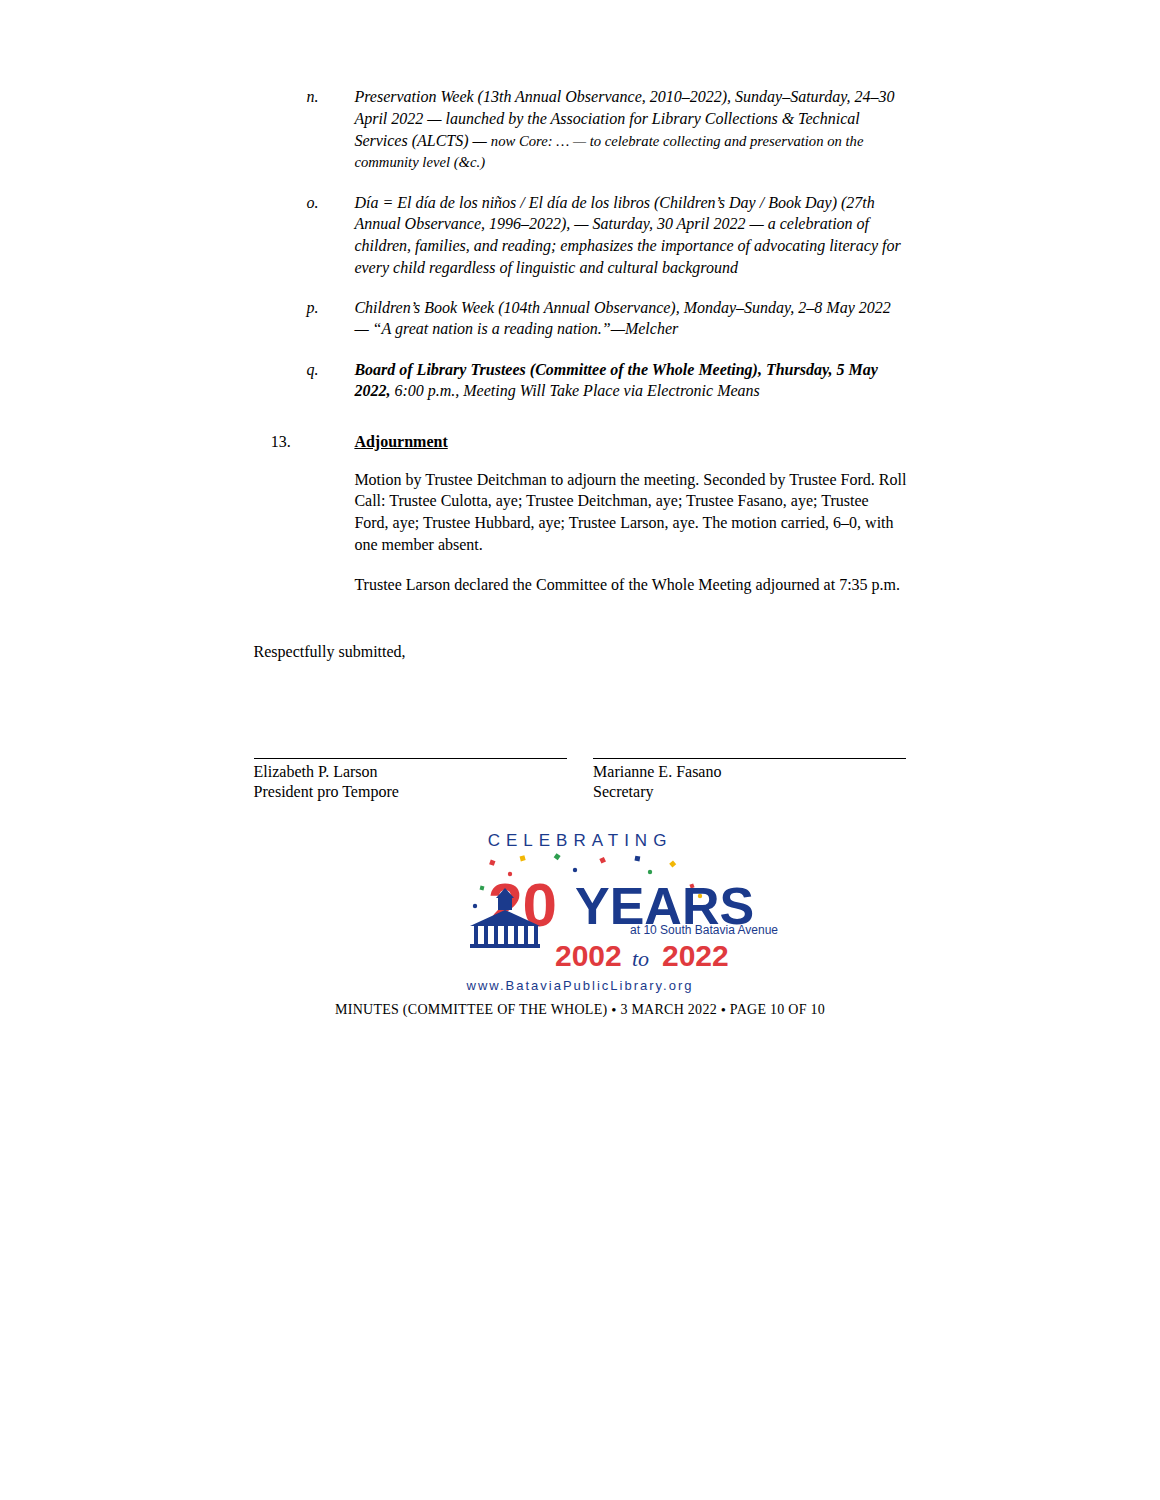n. Preservation Week (13th Annual Observance, 2010–2022), Sunday–Saturday, 24–30 April 2022 — launched by the Association for Library Collections & Technical Services (ALCTS) — now Core: … — to celebrate collecting and preservation on the community level (&c.)
o. Día = El día de los niños / El día de los libros (Children’s Day / Book Day) (27th Annual Observance, 1996–2022), — Saturday, 30 April 2022 — a celebration of children, families, and reading; emphasizes the importance of advocating literacy for every child regardless of linguistic and cultural background
p. Children’s Book Week (104th Annual Observance), Monday–Sunday, 2–8 May 2022 — “A great nation is a reading nation.”—Melcher
q. Board of Library Trustees (Committee of the Whole Meeting), Thursday, 5 May 2022, 6:00 p.m., Meeting Will Take Place via Electronic Means
13. Adjournment
Motion by Trustee Deitchman to adjourn the meeting. Seconded by Trustee Ford. Roll Call: Trustee Culotta, aye; Trustee Deitchman, aye; Trustee Fasano, aye; Trustee Ford, aye; Trustee Hubbard, aye; Trustee Larson, aye. The motion carried, 6–0, with one member absent.
Trustee Larson declared the Committee of the Whole Meeting adjourned at 7:35 p.m.
Respectfully submitted,
| Elizabeth P. Larson President pro Tempore | | Marianne E. Fasano Secretary |
CELEBRATING 20 YEARS at 10 South Batavia Avenue 2002 to 2022 www.BataviaPublicLibrary.org
MINUTES (COMMITTEE OF THE WHOLE) • 3 MARCH 2022 • PAGE 10 OF 10